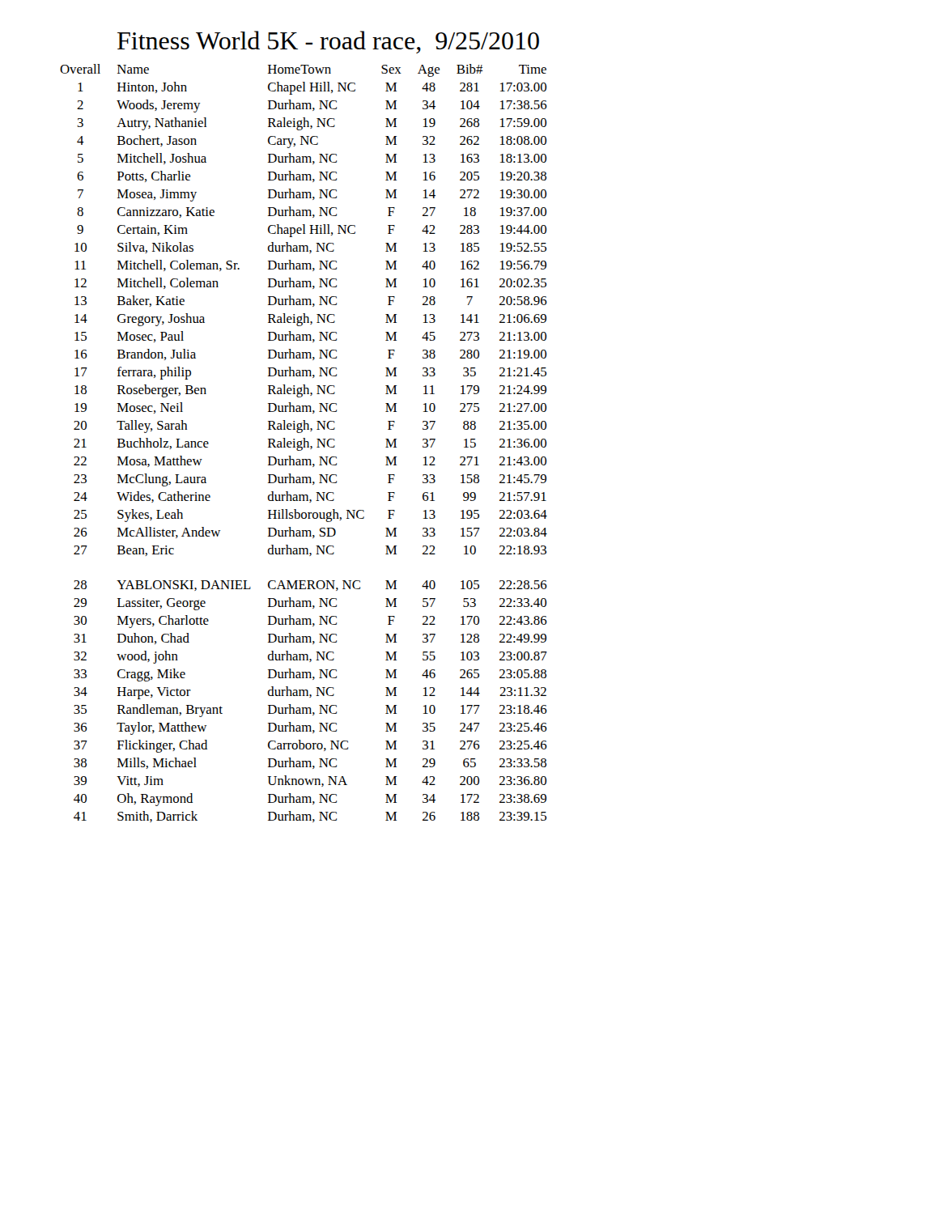Fitness World 5K - road race, 9/25/2010
| Overall | Name | HomeTown | Sex | Age | Bib# | Time |
| --- | --- | --- | --- | --- | --- | --- |
| 1 | Hinton, John | Chapel Hill, NC | M | 48 | 281 | 17:03.00 |
| 2 | Woods, Jeremy | Durham, NC | M | 34 | 104 | 17:38.56 |
| 3 | Autry, Nathaniel | Raleigh, NC | M | 19 | 268 | 17:59.00 |
| 4 | Bochert, Jason | Cary, NC | M | 32 | 262 | 18:08.00 |
| 5 | Mitchell, Joshua | Durham, NC | M | 13 | 163 | 18:13.00 |
| 6 | Potts, Charlie | Durham, NC | M | 16 | 205 | 19:20.38 |
| 7 | Mosea, Jimmy | Durham, NC | M | 14 | 272 | 19:30.00 |
| 8 | Cannizzaro, Katie | Durham, NC | F | 27 | 18 | 19:37.00 |
| 9 | Certain, Kim | Chapel Hill, NC | F | 42 | 283 | 19:44.00 |
| 10 | Silva, Nikolas | durham, NC | M | 13 | 185 | 19:52.55 |
| 11 | Mitchell, Coleman, Sr. | Durham, NC | M | 40 | 162 | 19:56.79 |
| 12 | Mitchell, Coleman | Durham, NC | M | 10 | 161 | 20:02.35 |
| 13 | Baker, Katie | Durham, NC | F | 28 | 7 | 20:58.96 |
| 14 | Gregory, Joshua | Raleigh, NC | M | 13 | 141 | 21:06.69 |
| 15 | Mosec, Paul | Durham, NC | M | 45 | 273 | 21:13.00 |
| 16 | Brandon, Julia | Durham, NC | F | 38 | 280 | 21:19.00 |
| 17 | ferrara, philip | Durham, NC | M | 33 | 35 | 21:21.45 |
| 18 | Roseberger, Ben | Raleigh, NC | M | 11 | 179 | 21:24.99 |
| 19 | Mosec, Neil | Durham, NC | M | 10 | 275 | 21:27.00 |
| 20 | Talley, Sarah | Raleigh, NC | F | 37 | 88 | 21:35.00 |
| 21 | Buchholz, Lance | Raleigh, NC | M | 37 | 15 | 21:36.00 |
| 22 | Mosa, Matthew | Durham, NC | M | 12 | 271 | 21:43.00 |
| 23 | McClung, Laura | Durham, NC | F | 33 | 158 | 21:45.79 |
| 24 | Wides, Catherine | durham, NC | F | 61 | 99 | 21:57.91 |
| 25 | Sykes, Leah | Hillsborough, NC | F | 13 | 195 | 22:03.64 |
| 26 | McAllister, Andew | Durham, SD | M | 33 | 157 | 22:03.84 |
| 27 | Bean, Eric | durham, NC | M | 22 | 10 | 22:18.93 |
| 28 | YABLONSKI, DANIEL | CAMERON, NC | M | 40 | 105 | 22:28.56 |
| 29 | Lassiter, George | Durham, NC | M | 57 | 53 | 22:33.40 |
| 30 | Myers, Charlotte | Durham, NC | F | 22 | 170 | 22:43.86 |
| 31 | Duhon, Chad | Durham, NC | M | 37 | 128 | 22:49.99 |
| 32 | wood, john | durham, NC | M | 55 | 103 | 23:00.87 |
| 33 | Cragg, Mike | Durham, NC | M | 46 | 265 | 23:05.88 |
| 34 | Harpe, Victor | durham, NC | M | 12 | 144 | 23:11.32 |
| 35 | Randleman, Bryant | Durham, NC | M | 10 | 177 | 23:18.46 |
| 36 | Taylor, Matthew | Durham, NC | M | 35 | 247 | 23:25.46 |
| 37 | Flickinger, Chad | Carroboro, NC | M | 31 | 276 | 23:25.46 |
| 38 | Mills, Michael | Durham, NC | M | 29 | 65 | 23:33.58 |
| 39 | Vitt, Jim | Unknown, NA | M | 42 | 200 | 23:36.80 |
| 40 | Oh, Raymond | Durham, NC | M | 34 | 172 | 23:38.69 |
| 41 | Smith, Darrick | Durham, NC | M | 26 | 188 | 23:39.15 |